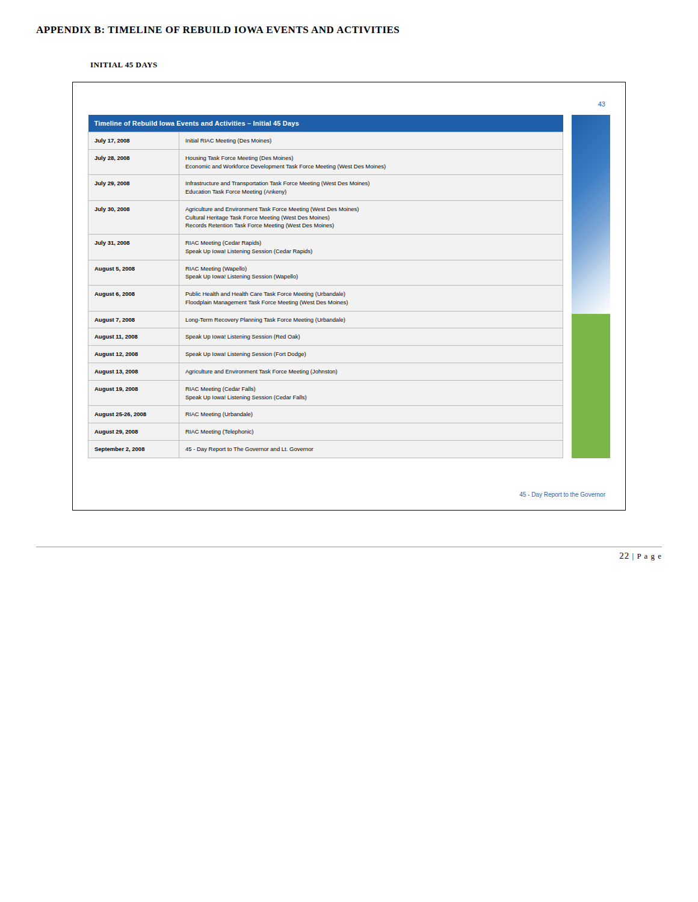APPENDIX B: TIMELINE OF REBUILD IOWA EVENTS AND ACTIVITIES
INITIAL 45 DAYS
43
| Timeline of Rebuild Iowa Events and Activities – Initial 45 Days |
| --- |
| July 17, 2008 | Initial RIAC Meeting (Des Moines) |
| July 28, 2008 | Housing Task Force Meeting (Des Moines) Economic and Workforce Development Task Force Meeting (West Des Moines) |
| July 29, 2008 | Infrastructure and Transportation Task Force Meeting (West Des Moines) Education Task Force Meeting (Ankeny) |
| July 30, 2008 | Agriculture and Environment Task Force Meeting (West Des Moines) Cultural Heritage Task Force Meeting (West Des Moines) Records Retention Task Force Meeting (West Des Moines) |
| July 31, 2008 | RIAC Meeting (Cedar Rapids) Speak Up Iowa! Listening Session (Cedar Rapids) |
| August 5, 2008 | RIAC Meeting (Wapello) Speak Up Iowa! Listening Session (Wapello) |
| August 6, 2008 | Public Health and Health Care Task Force Meeting (Urbandale) Floodplain Management Task Force Meeting (West Des Moines) |
| August 7, 2008 | Long-Term Recovery Planning Task Force Meeting (Urbandale) |
| August 11, 2008 | Speak Up Iowa! Listening Session (Red Oak) |
| August 12, 2008 | Speak Up Iowa! Listening Session (Fort Dodge) |
| August 13, 2008 | Agriculture and Environment Task Force Meeting (Johnston) |
| August 19, 2008 | RIAC Meeting (Cedar Falls) Speak Up Iowa! Listening Session (Cedar Falls) |
| August 25-26, 2008 | RIAC Meeting (Urbandale) |
| August 29, 2008 | RIAC Meeting (Telephonic) |
| September 2, 2008 | 45 - Day Report to The Governor and Lt. Governor |
45 - Day Report to the Governor
22 | P a g e